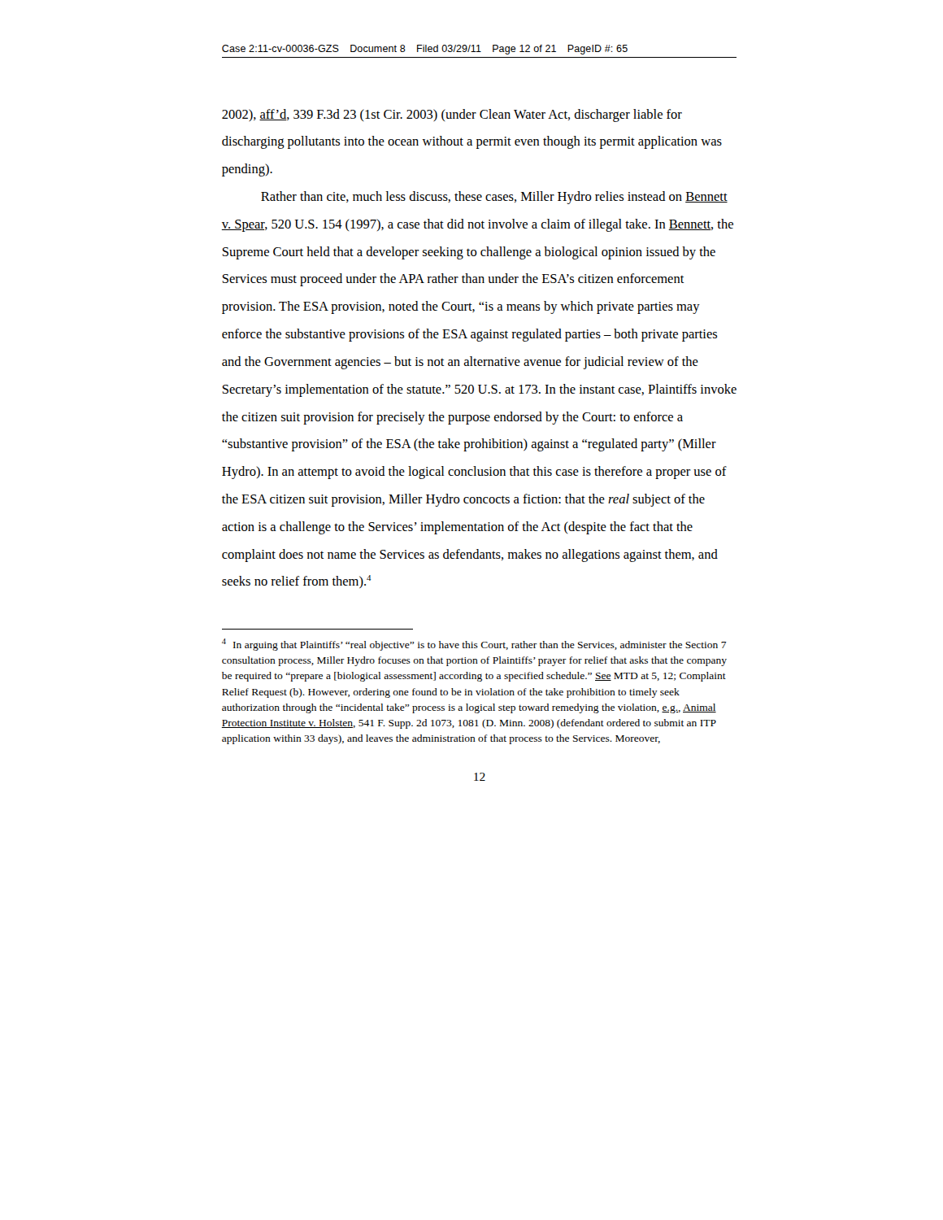Case 2:11-cv-00036-GZS Document 8 Filed 03/29/11 Page 12 of 21 PageID #: 65
2002), aff’d, 339 F.3d 23 (1st Cir. 2003) (under Clean Water Act, discharger liable for discharging pollutants into the ocean without a permit even though its permit application was pending).
Rather than cite, much less discuss, these cases, Miller Hydro relies instead on Bennett v. Spear, 520 U.S. 154 (1997), a case that did not involve a claim of illegal take. In Bennett, the Supreme Court held that a developer seeking to challenge a biological opinion issued by the Services must proceed under the APA rather than under the ESA’s citizen enforcement provision. The ESA provision, noted the Court, “is a means by which private parties may enforce the substantive provisions of the ESA against regulated parties – both private parties and the Government agencies – but is not an alternative avenue for judicial review of the Secretary’s implementation of the statute.” 520 U.S. at 173. In the instant case, Plaintiffs invoke the citizen suit provision for precisely the purpose endorsed by the Court: to enforce a “substantive provision” of the ESA (the take prohibition) against a “regulated party” (Miller Hydro). In an attempt to avoid the logical conclusion that this case is therefore a proper use of the ESA citizen suit provision, Miller Hydro concocts a fiction: that the real subject of the action is a challenge to the Services’ implementation of the Act (despite the fact that the complaint does not name the Services as defendants, makes no allegations against them, and seeks no relief from them).4
4 In arguing that Plaintiffs’ “real objective” is to have this Court, rather than the Services, administer the Section 7 consultation process, Miller Hydro focuses on that portion of Plaintiffs’ prayer for relief that asks that the company be required to “prepare a [biological assessment] according to a specified schedule.” See MTD at 5, 12; Complaint Relief Request (b). However, ordering one found to be in violation of the take prohibition to timely seek authorization through the “incidental take” process is a logical step toward remedying the violation, e.g., Animal Protection Institute v. Holsten, 541 F. Supp. 2d 1073, 1081 (D. Minn. 2008) (defendant ordered to submit an ITP application within 33 days), and leaves the administration of that process to the Services. Moreover,
12